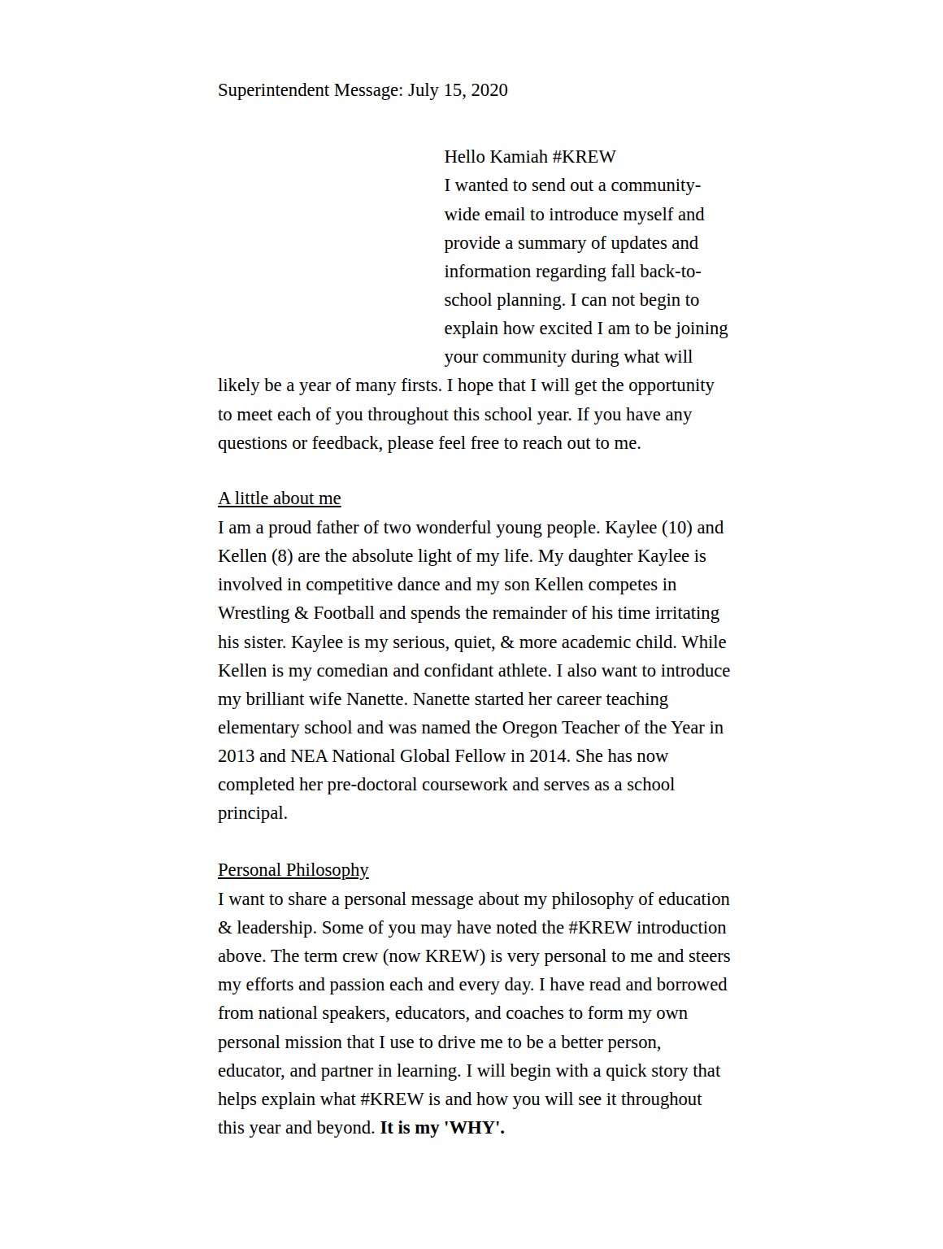Superintendent Message: July 15, 2020
Hello Kamiah #KREW
I wanted to send out a community-wide email to introduce myself and provide a summary of updates and information regarding fall back-to-school planning. I can not begin to explain how excited I am to be joining your community during what will likely be a year of many firsts. I hope that I will get the opportunity to meet each of you throughout this school year. If you have any questions or feedback, please feel free to reach out to me.
A little about me
I am a proud father of two wonderful young people. Kaylee (10) and Kellen (8) are the absolute light of my life. My daughter Kaylee is involved in competitive dance and my son Kellen competes in Wrestling & Football and spends the remainder of his time irritating his sister. Kaylee is my serious, quiet, & more academic child. While Kellen is my comedian and confidant athlete. I also want to introduce my brilliant wife Nanette. Nanette started her career teaching elementary school and was named the Oregon Teacher of the Year in 2013 and NEA National Global Fellow in 2014. She has now completed her pre-doctoral coursework and serves as a school principal.
Personal Philosophy
I want to share a personal message about my philosophy of education & leadership. Some of you may have noted the #KREW introduction above. The term crew (now KREW) is very personal to me and steers my efforts and passion each and every day. I have read and borrowed from national speakers, educators, and coaches to form my own personal mission that I use to drive me to be a better person, educator, and partner in learning. I will begin with a quick story that helps explain what #KREW is and how you will see it throughout this year and beyond. It is my 'WHY'.